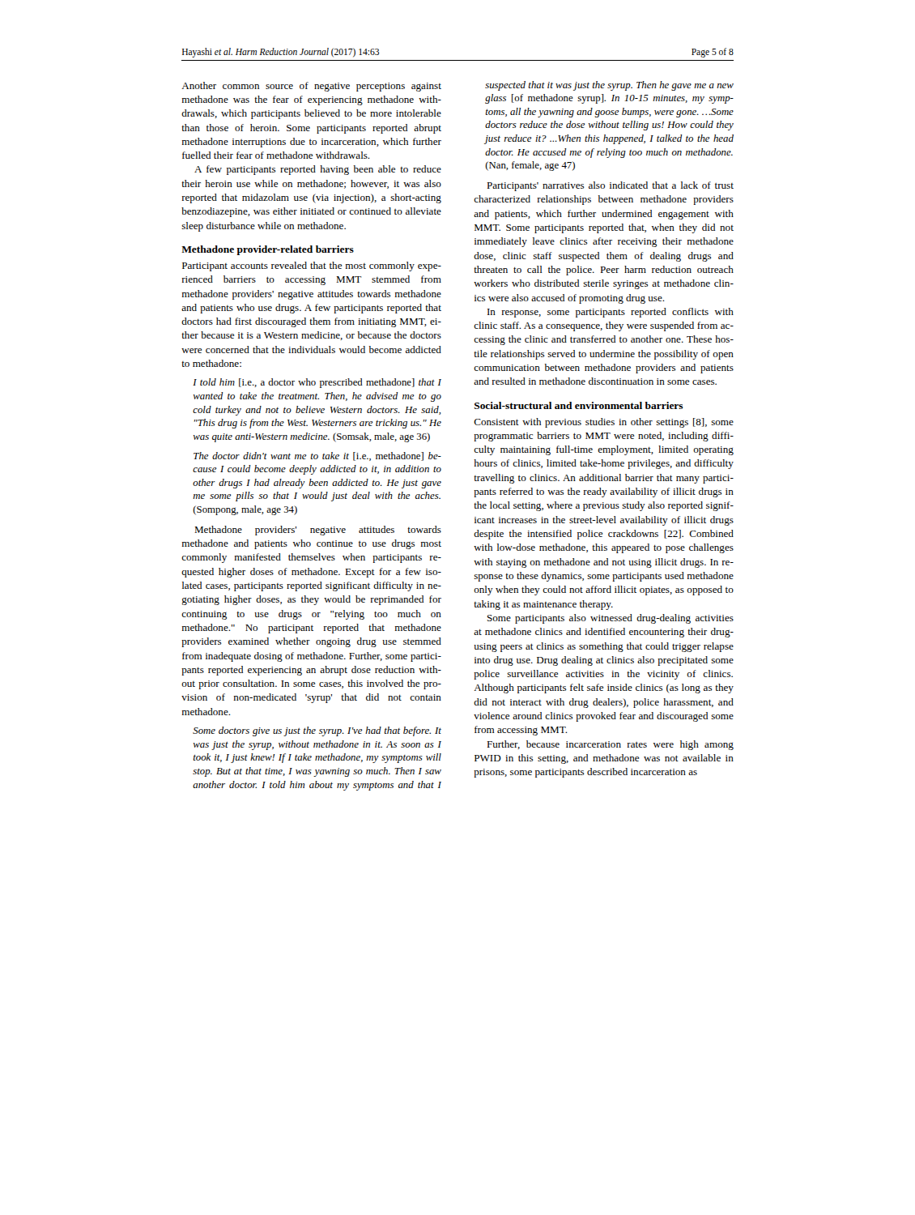Hayashi et al. Harm Reduction Journal (2017) 14:63 Page 5 of 8
Another common source of negative perceptions against methadone was the fear of experiencing methadone withdrawals, which participants believed to be more intolerable than those of heroin. Some participants reported abrupt methadone interruptions due to incarceration, which further fuelled their fear of methadone withdrawals.
A few participants reported having been able to reduce their heroin use while on methadone; however, it was also reported that midazolam use (via injection), a short-acting benzodiazepine, was either initiated or continued to alleviate sleep disturbance while on methadone.
Methadone provider-related barriers
Participant accounts revealed that the most commonly experienced barriers to accessing MMT stemmed from methadone providers' negative attitudes towards methadone and patients who use drugs. A few participants reported that doctors had first discouraged them from initiating MMT, either because it is a Western medicine, or because the doctors were concerned that the individuals would become addicted to methadone:
I told him [i.e., a doctor who prescribed methadone] that I wanted to take the treatment. Then, he advised me to go cold turkey and not to believe Western doctors. He said, "This drug is from the West. Westerners are tricking us." He was quite anti-Western medicine. (Somsak, male, age 36)
The doctor didn't want me to take it [i.e., methadone] because I could become deeply addicted to it, in addition to other drugs I had already been addicted to. He just gave me some pills so that I would just deal with the aches. (Sompong, male, age 34)
Methadone providers' negative attitudes towards methadone and patients who continue to use drugs most commonly manifested themselves when participants requested higher doses of methadone. Except for a few isolated cases, participants reported significant difficulty in negotiating higher doses, as they would be reprimanded for continuing to use drugs or "relying too much on methadone." No participant reported that methadone providers examined whether ongoing drug use stemmed from inadequate dosing of methadone. Further, some participants reported experiencing an abrupt dose reduction without prior consultation. In some cases, this involved the provision of non-medicated 'syrup' that did not contain methadone.
Some doctors give us just the syrup. I've had that before. It was just the syrup, without methadone in it. As soon as I took it, I just knew! If I take methadone, my symptoms will stop. But at that time, I was yawning so much. Then I saw another doctor. I told him about my symptoms and that I suspected that it was just the syrup. Then he gave me a new glass [of methadone syrup]. In 10-15 minutes, my symptoms, all the yawning and goose bumps, were gone. …Some doctors reduce the dose without telling us! How could they just reduce it? ...When this happened, I talked to the head doctor. He accused me of relying too much on methadone. (Nan, female, age 47)
Participants' narratives also indicated that a lack of trust characterized relationships between methadone providers and patients, which further undermined engagement with MMT. Some participants reported that, when they did not immediately leave clinics after receiving their methadone dose, clinic staff suspected them of dealing drugs and threaten to call the police. Peer harm reduction outreach workers who distributed sterile syringes at methadone clinics were also accused of promoting drug use.
In response, some participants reported conflicts with clinic staff. As a consequence, they were suspended from accessing the clinic and transferred to another one. These hostile relationships served to undermine the possibility of open communication between methadone providers and patients and resulted in methadone discontinuation in some cases.
Social-structural and environmental barriers
Consistent with previous studies in other settings [8], some programmatic barriers to MMT were noted, including difficulty maintaining full-time employment, limited operating hours of clinics, limited take-home privileges, and difficulty travelling to clinics. An additional barrier that many participants referred to was the ready availability of illicit drugs in the local setting, where a previous study also reported significant increases in the street-level availability of illicit drugs despite the intensified police crackdowns [22]. Combined with low-dose methadone, this appeared to pose challenges with staying on methadone and not using illicit drugs. In response to these dynamics, some participants used methadone only when they could not afford illicit opiates, as opposed to taking it as maintenance therapy.
Some participants also witnessed drug-dealing activities at methadone clinics and identified encountering their drug-using peers at clinics as something that could trigger relapse into drug use. Drug dealing at clinics also precipitated some police surveillance activities in the vicinity of clinics. Although participants felt safe inside clinics (as long as they did not interact with drug dealers), police harassment, and violence around clinics provoked fear and discouraged some from accessing MMT.
Further, because incarceration rates were high among PWID in this setting, and methadone was not available in prisons, some participants described incarceration as